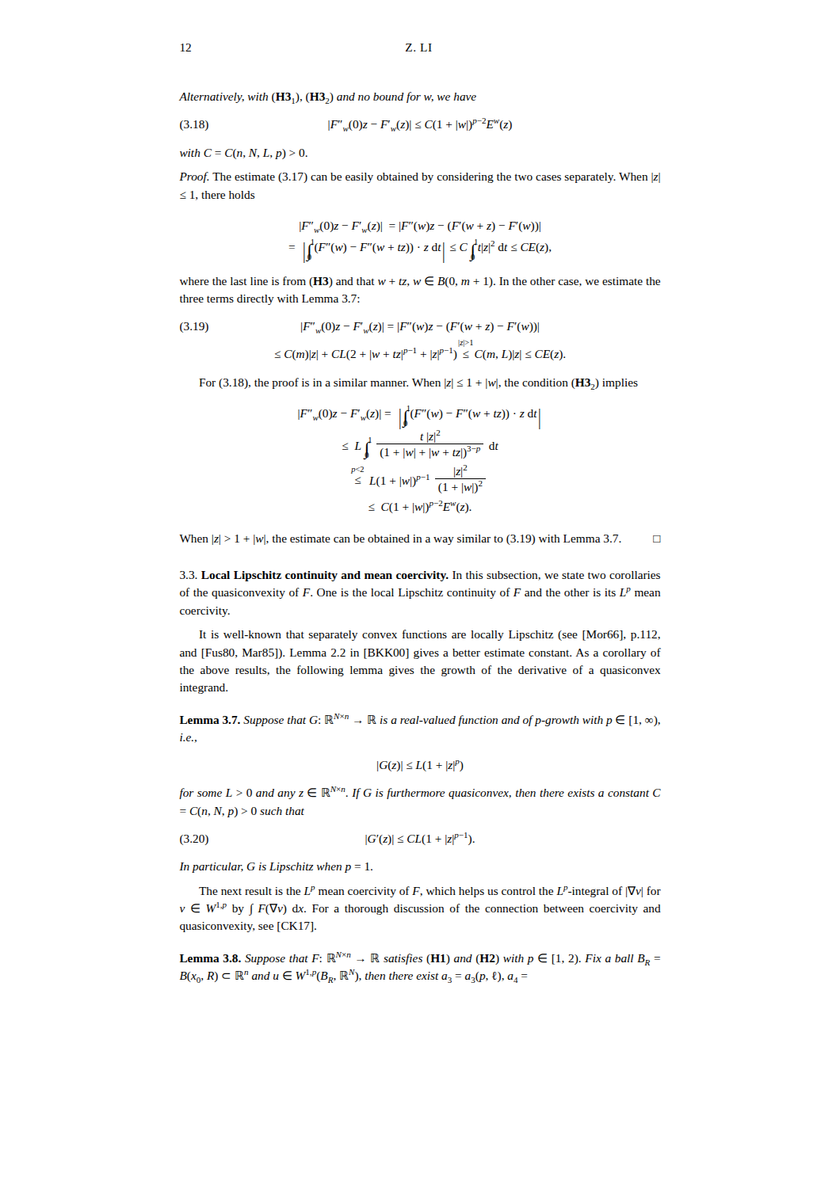12 Z. LI
Alternatively, with (H31), (H32) and no bound for w, we have
(3.18) |F″w(0)z − F′w(z)| ≤ C(1 + |w|)p−2Ew(z)
with C = C(n, N, L, p) > 0.
Proof. The estimate (3.17) can be easily obtained by considering the two cases separately. When |z| ≤ 1, there holds
|F″w(0)z − F′w(z)| = |F″(w)z − (F′(w + z) − F′(w))| = |10∫(F″(w) − F″(w + tz)) · z dt| ≤ C 10∫t|z|2 dt ≤ CE(z),
where the last line is from (H3) and that w + tz, w ∈ B(0, m + 1). In the other case, we estimate the three terms directly with Lemma 3.7:
(3.19) |F″w(0)z − F′w(z)| = |F″(w)z − (F′(w + z) − F′(w))|
≤ C(m)|z| + CL(2 + |w + tz|p−1 + |z|p−1) |z|>1≤ C(m, L)|z| ≤ CE(z).
For (3.18), the proof is in a similar manner. When |z| ≤ 1 + |w|, the condition (H32) implies
|F″w(0)z − F′w(z)| = |10∫(F″(w) − F″(w + tz)) · z dt| ≤ L 10∫ t |z|2(1 + |w| + |w + tz|)3−p dt p<2≤ L(1 + |w|)p−1 |z|2(1 + |w|)2 ≤ C(1 + |w|)p−2Ew(z).
When |z| > 1 + |w|, the estimate can be obtained in a way similar to (3.19) with Lemma 3.7. □
3.3. Local Lipschitz continuity and mean coercivity. In this subsection, we state two corollaries of the quasiconvexity of F. One is the local Lipschitz continuity of F and the other is its Lp mean coercivity.
It is well-known that separately convex functions are locally Lipschitz (see [Mor66], p.112, and [Fus80, Mar85]). Lemma 2.2 in [BKK00] gives a better estimate constant. As a corollary of the above results, the following lemma gives the growth of the derivative of a quasiconvex integrand.
Lemma 3.7. Suppose that G: ℝN×n → ℝ is a real-valued function and of p-growth with p ∈ [1, ∞), i.e.,
|G(z)| ≤ L(1 + |z|p)
for some L > 0 and any z ∈ ℝN×n. If G is furthermore quasiconvex, then there exists a constant C = C(n, N, p) > 0 such that
(3.20) |G′(z)| ≤ CL(1 + |z|p−1).
In particular, G is Lipschitz when p = 1.
The next result is the Lp mean coercivity of F, which helps us control the Lp-integral of |∇v| for v ∈ W1,p by ∫ F(∇v) dx. For a thorough discussion of the connection between coercivity and quasiconvexity, see [CK17].
Lemma 3.8. Suppose that F: ℝN×n → ℝ satisfies (H1) and (H2) with p ∈ [1, 2). Fix a ball BR = B(x0, R) ⊂ ℝn and u ∈ W1,p(BR, ℝN), then there exist a3 = a3(p, ℓ), a4 =